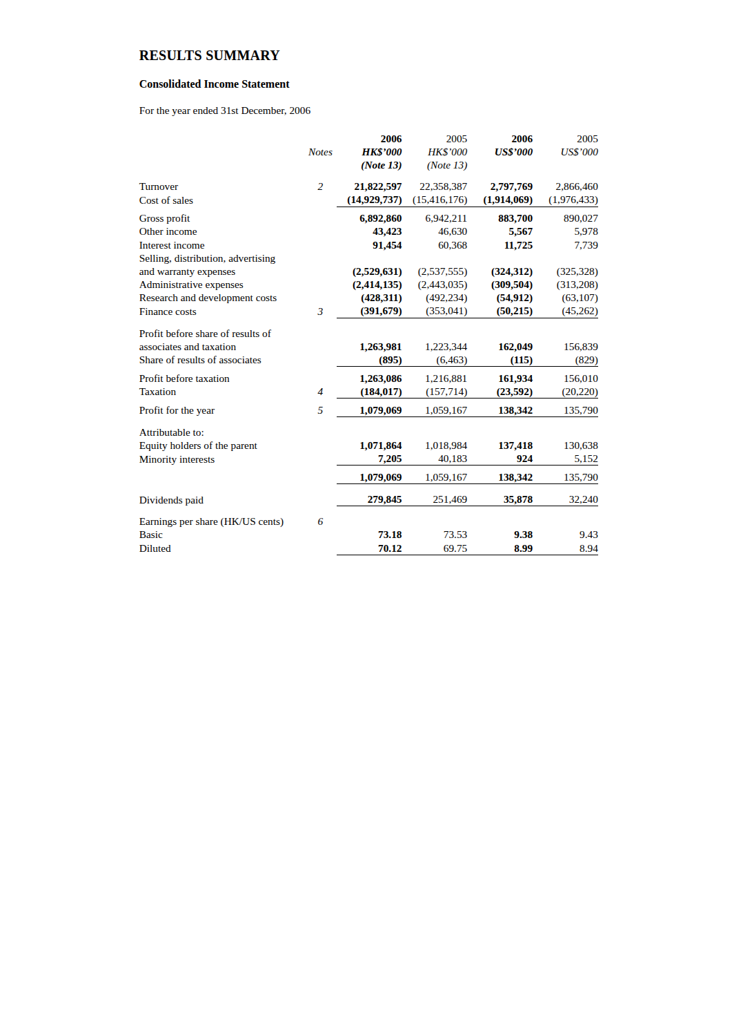RESULTS SUMMARY
Consolidated Income Statement
For the year ended 31st December, 2006
| | | 2006 | 2005 | 2006 | 2005 |
| | Notes | HK$’000 | HK$’000 | US$’000 | US$’000 |
| | | (Note 13) | (Note 13) | | |
| Turnover | 2 | 21,822,597 | 22,358,387 | 2,797,769 | 2,866,460 |
| Cost of sales | | (14,929,737) | (15,416,176) | (1,914,069) | (1,976,433) |
| Gross profit | | 6,892,860 | 6,942,211 | 883,700 | 890,027 |
| Other income | | 43,423 | 46,630 | 5,567 | 5,978 |
| Interest income | | 91,454 | 60,368 | 11,725 | 7,739 |
| Selling, distribution, advertising | | | | | |
| and warranty expenses | | (2,529,631) | (2,537,555) | (324,312) | (325,328) |
| Administrative expenses | | (2,414,135) | (2,443,035) | (309,504) | (313,208) |
| Research and development costs | | (428,311) | (492,234) | (54,912) | (63,107) |
| Finance costs | 3 | (391,679) | (353,041) | (50,215) | (45,262) |
| Profit before share of results of | | | | | |
| associates and taxation | | 1,263,981 | 1,223,344 | 162,049 | 156,839 |
| Share of results of associates | | (895) | (6,463) | (115) | (829) |
| Profit before taxation | | 1,263,086 | 1,216,881 | 161,934 | 156,010 |
| Taxation | 4 | (184,017) | (157,714) | (23,592) | (20,220) |
| Profit for the year | 5 | 1,079,069 | 1,059,167 | 138,342 | 135,790 |
| Attributable to: | | | | | |
| Equity holders of the parent | | 1,071,864 | 1,018,984 | 137,418 | 130,638 |
| Minority interests | | 7,205 | 40,183 | 924 | 5,152 |
| | | 1,079,069 | 1,059,167 | 138,342 | 135,790 |
| Dividends paid | | 279,845 | 251,469 | 35,878 | 32,240 |
| Earnings per share (HK/US cents) | 6 | | | | |
| Basic | | 73.18 | 73.53 | 9.38 | 9.43 |
| Diluted | | 70.12 | 69.75 | 8.99 | 8.94 |